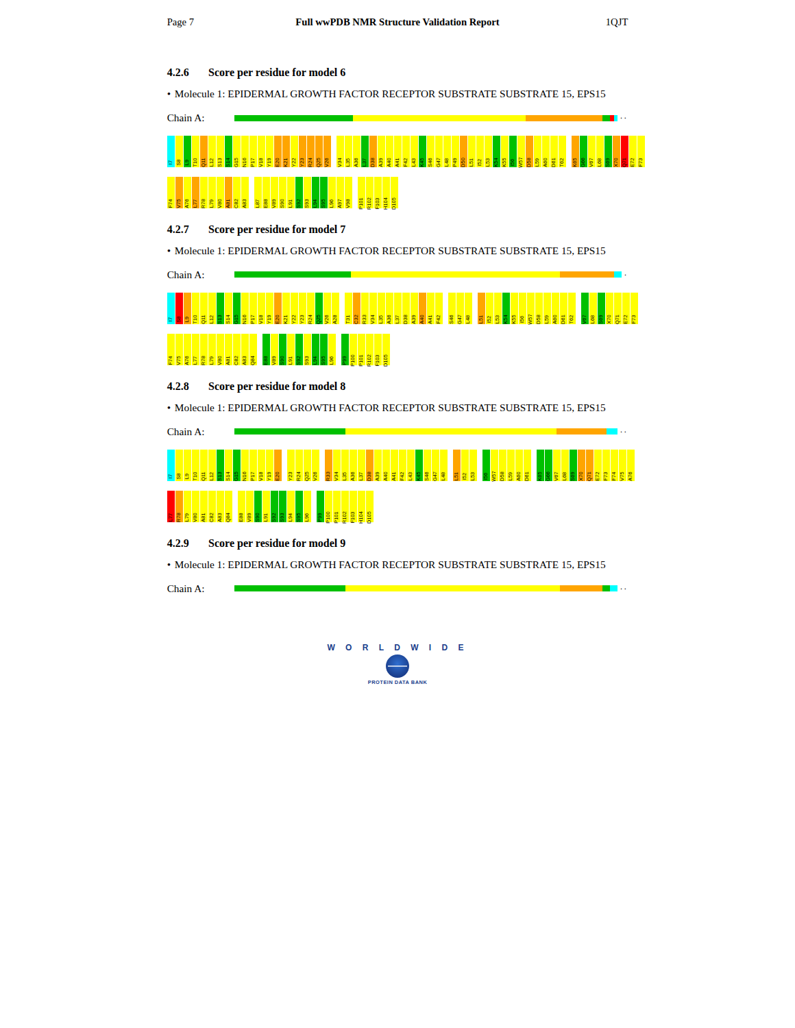Page 7
Full wwPDB NMR Structure Validation Report
1QJT
4.2.6 Score per residue for model 6
• Molecule 1: EPIDERMAL GROWTH FACTOR RECEPTOR SUBSTRATE SUBSTRATE 15, EPS15
Chain A:
31%
45%
20%
··
I7
S8
L9
T10
Q11
L12
S13
S14
G15
N16
P17
V18
Y19
E20
K21
Y22
Y23
R24
Q25
V26
V34
L35
A36
L37
D38
A39
A40
A41
F42
L43
K45
S46
G47
L48
P49
D50
L51
I52
L53
K54
K55
I56
W57
D58
L59
A60
D61
T62
K65
G66
V67
L68
S69
X70
Q71
E72
F73
F74
V75
A76
L77
R78
L79
V80
A81
C82
A83
L87
E88
V89
S90
L91
S92
S93
L94
S95
L96
A97
V98
P101
R102
F103
H104
D105
4.2.7 Score per residue for model 7
• Molecule 1: EPIDERMAL GROWTH FACTOR RECEPTOR SUBSTRATE SUBSTRATE 15, EPS15
Chain A:
30%
54%
14%
·
I7
S8
L9
T10
Q11
L12
S13
S14
G15
N16
P17
V18
Y19
E20
K21
Y22
Y23
R24
Q25
V26
A28
T31
C32
R33
V34
L35
A36
L37
D38
A39
A40
A41
F42
S46
G47
L48
L51
I52
L53
K54
K55
I56
W57
D58
L59
A60
D61
T62
V67
L68
S69
X70
Q71
E72
F73
F74
V75
A76
L77
R78
L79
V80
A81
C82
A83
Q84
E88
V89
S90
L91
S92
S93
L94
S95
L96
P99
P100
P101
R102
F103
D105
4.2.8 Score per residue for model 8
• Molecule 1: EPIDERMAL GROWTH FACTOR RECEPTOR SUBSTRATE SUBSTRATE 15, EPS15
Chain A:
29%
55%
13%
··
I7
S8
L9
T10
Q11
L12
S13
S14
G15
N16
P17
V18
Y19
E20
Y23
R24
Q25
V26
R33
V34
L35
A36
L37
D38
A39
A40
A41
F42
L43
K45
S46
G47
L48
L51
I52
L53
I56
W57
D58
L59
A60
D61
K65
G66
V67
L68
S69
X70
Q71
E72
F73
F74
V75
A76
L77
R78
L79
V80
A81
C82
A83
Q84
E88
V89
S90
L91
S92
S93
L94
S95
L96
P99
P100
P101
R102
F103
H104
D105
4.2.9 Score per residue for model 9
• Molecule 1: EPIDERMAL GROWTH FACTOR RECEPTOR SUBSTRATE SUBSTRATE 15, EPS15
Chain A:
29%
56%
11%
··
W O R L D W I D E
PROTEIN DATA BANK